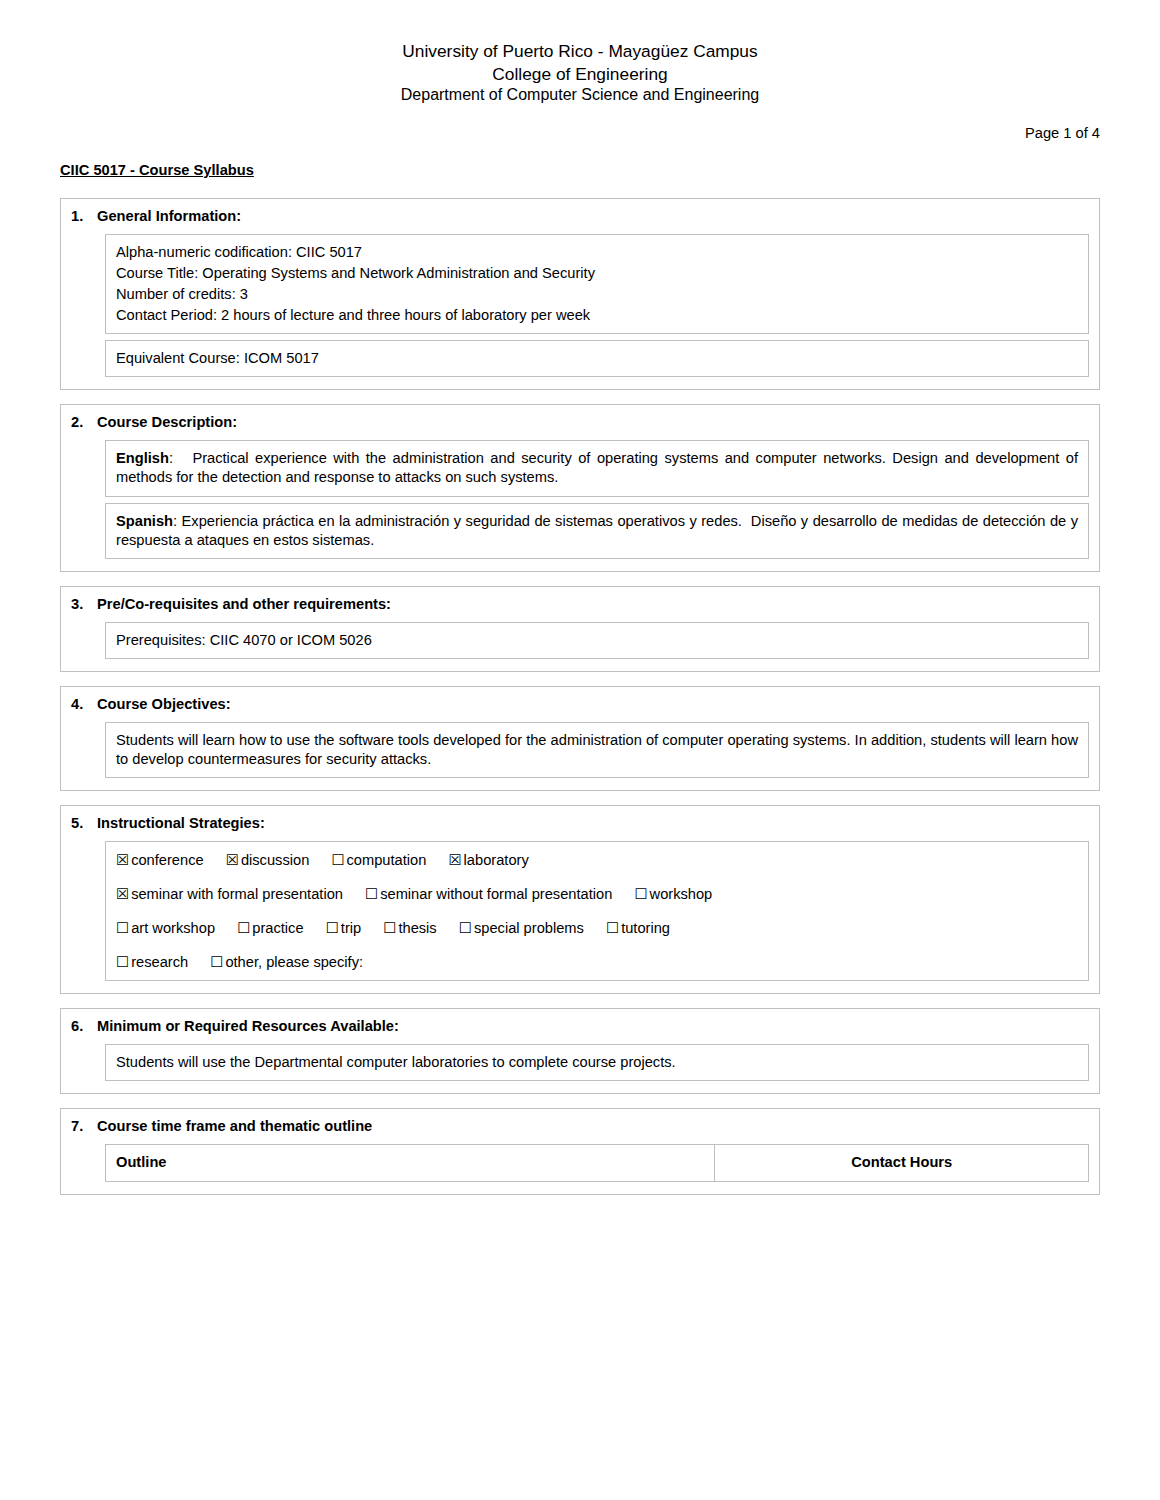University of Puerto Rico - Mayagüez Campus
College of Engineering
Department of Computer Science and Engineering
Page 1 of 4
CIIC 5017 - Course Syllabus
1. General Information:
Alpha-numeric codification: CIIC 5017
Course Title: Operating Systems and Network Administration and Security
Number of credits: 3
Contact Period: 2 hours of lecture and three hours of laboratory per week
Equivalent Course: ICOM 5017
2. Course Description:
English: Practical experience with the administration and security of operating systems and computer networks. Design and development of methods for the detection and response to attacks on such systems.
Spanish: Experiencia práctica en la administración y seguridad de sistemas operativos y redes. Diseño y desarrollo de medidas de detección de y respuesta a ataques en estos sistemas.
3. Pre/Co-requisites and other requirements:
Prerequisites: CIIC 4070 or ICOM 5026
4. Course Objectives:
Students will learn how to use the software tools developed for the administration of computer operating systems. In addition, students will learn how to develop countermeasures for security attacks.
5. Instructional Strategies:
☒conference ☒discussion ☐computation ☒laboratory
☒seminar with formal presentation ☐seminar without formal presentation ☐workshop
☐art workshop ☐practice ☐trip ☐thesis ☐special problems ☐tutoring
☐research ☐other, please specify:
6. Minimum or Required Resources Available:
Students will use the Departmental computer laboratories to complete course projects.
7. Course time frame and thematic outline
| Outline | Contact Hours |
| --- | --- |